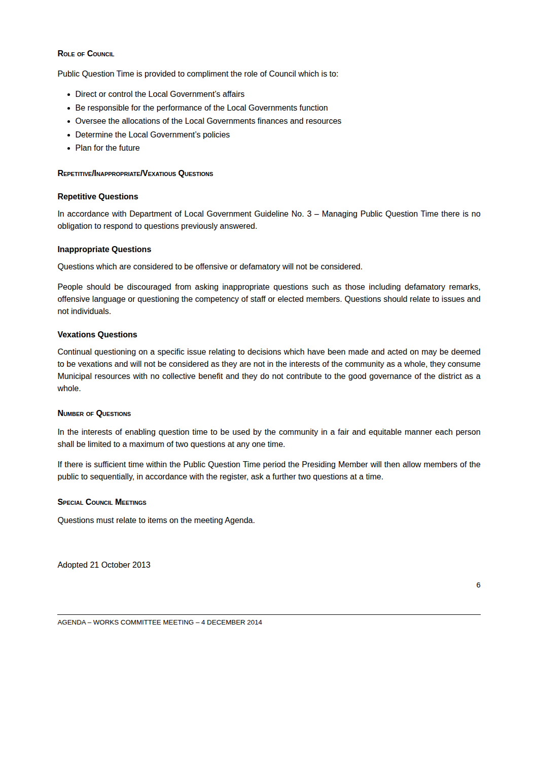Role of Council
Public Question Time is provided to compliment the role of Council which is to:
Direct or control the Local Government’s affairs
Be responsible for the performance of the Local Governments function
Oversee the allocations of the Local Governments finances and resources
Determine the Local Government’s policies
Plan for the future
Repetitive/Inappropriate/Vexatious Questions
Repetitive Questions
In accordance with Department of Local Government Guideline No. 3 – Managing Public Question Time there is no obligation to respond to questions previously answered.
Inappropriate Questions
Questions which are considered to be offensive or defamatory will not be considered.
People should be discouraged from asking inappropriate questions such as those including defamatory remarks, offensive language or questioning the competency of staff or elected members. Questions should relate to issues and not individuals.
Vexations Questions
Continual questioning on a specific issue relating to decisions which have been made and acted on may be deemed to be vexations and will not be considered as they are not in the interests of the community as a whole, they consume Municipal resources with no collective benefit and they do not contribute to the good governance of the district as a whole.
Number of Questions
In the interests of enabling question time to be used by the community in a fair and equitable manner each person shall be limited to a maximum of two questions at any one time.
If there is sufficient time within the Public Question Time period the Presiding Member will then allow members of the public to sequentially, in accordance with the register, ask a further two questions at a time.
Special Council Meetings
Questions must relate to items on the meeting Agenda.
Adopted 21 October 2013
6
AGENDA – WORKS COMMITTEE MEETING – 4 DECEMBER 2014